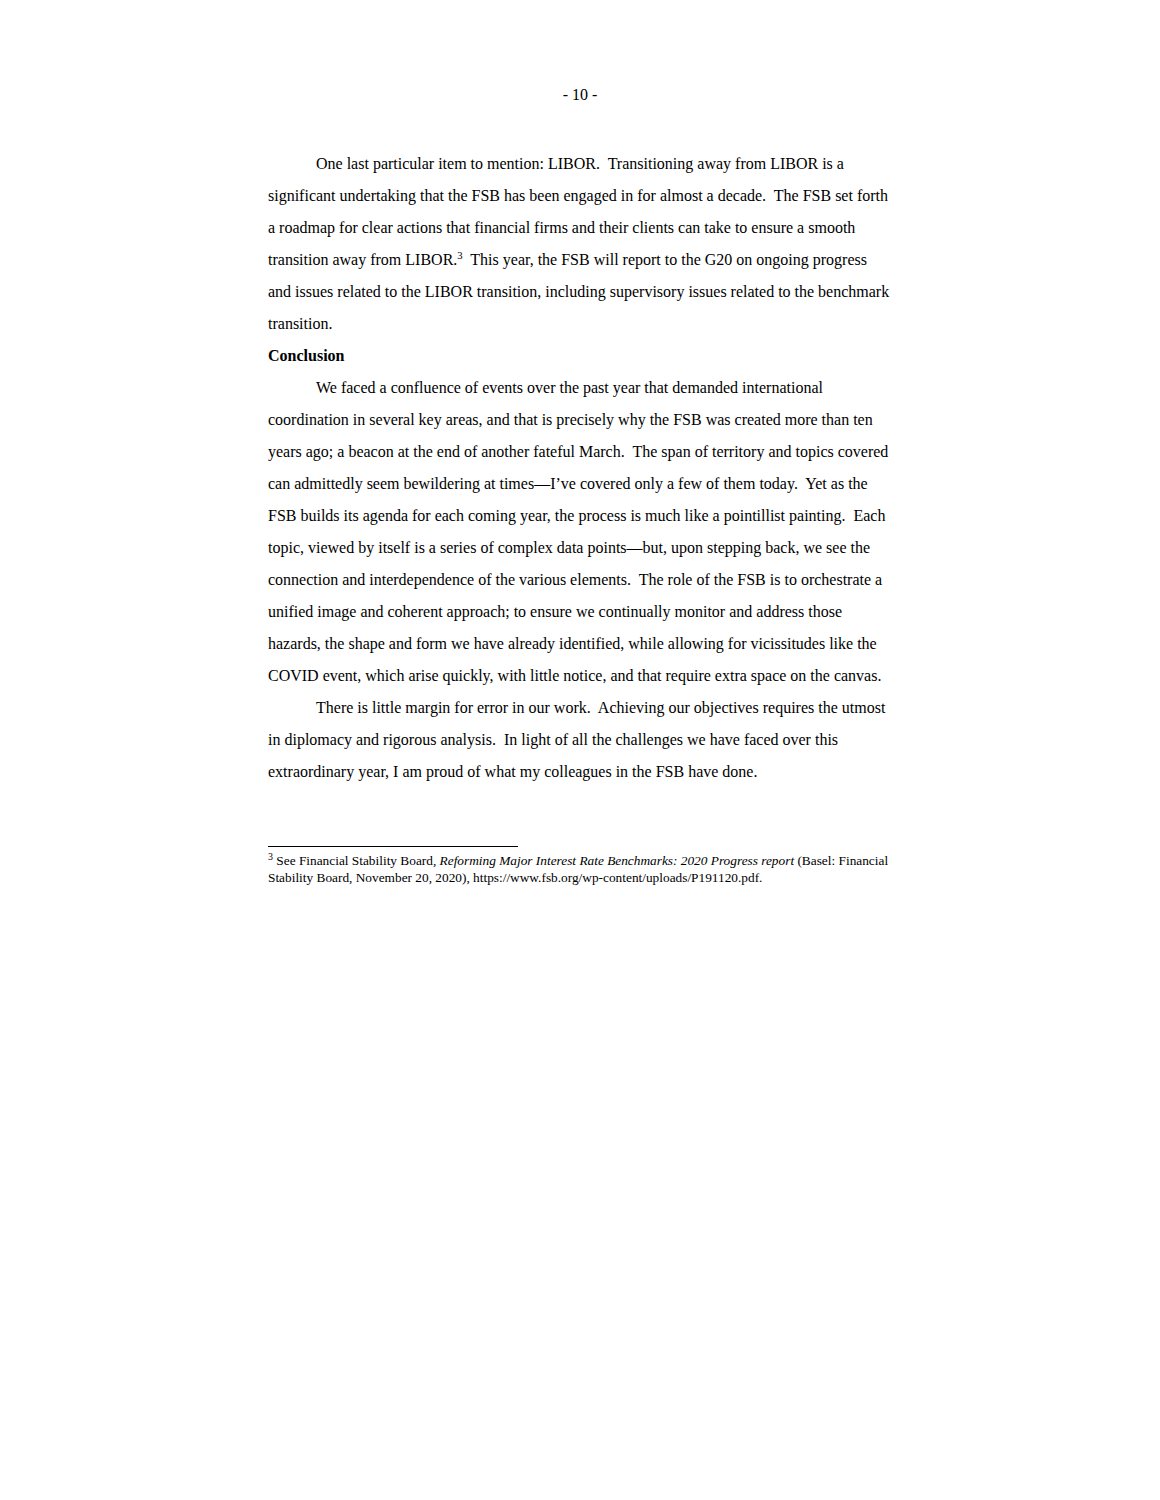- 10 -
One last particular item to mention: LIBOR. Transitioning away from LIBOR is a significant undertaking that the FSB has been engaged in for almost a decade. The FSB set forth a roadmap for clear actions that financial firms and their clients can take to ensure a smooth transition away from LIBOR.3 This year, the FSB will report to the G20 on ongoing progress and issues related to the LIBOR transition, including supervisory issues related to the benchmark transition.
Conclusion
We faced a confluence of events over the past year that demanded international coordination in several key areas, and that is precisely why the FSB was created more than ten years ago; a beacon at the end of another fateful March. The span of territory and topics covered can admittedly seem bewildering at times—I’ve covered only a few of them today. Yet as the FSB builds its agenda for each coming year, the process is much like a pointillist painting. Each topic, viewed by itself is a series of complex data points—but, upon stepping back, we see the connection and interdependence of the various elements. The role of the FSB is to orchestrate a unified image and coherent approach; to ensure we continually monitor and address those hazards, the shape and form we have already identified, while allowing for vicissitudes like the COVID event, which arise quickly, with little notice, and that require extra space on the canvas.
There is little margin for error in our work. Achieving our objectives requires the utmost in diplomacy and rigorous analysis. In light of all the challenges we have faced over this extraordinary year, I am proud of what my colleagues in the FSB have done.
3 See Financial Stability Board, Reforming Major Interest Rate Benchmarks: 2020 Progress report (Basel: Financial Stability Board, November 20, 2020), https://www.fsb.org/wp-content/uploads/P191120.pdf.